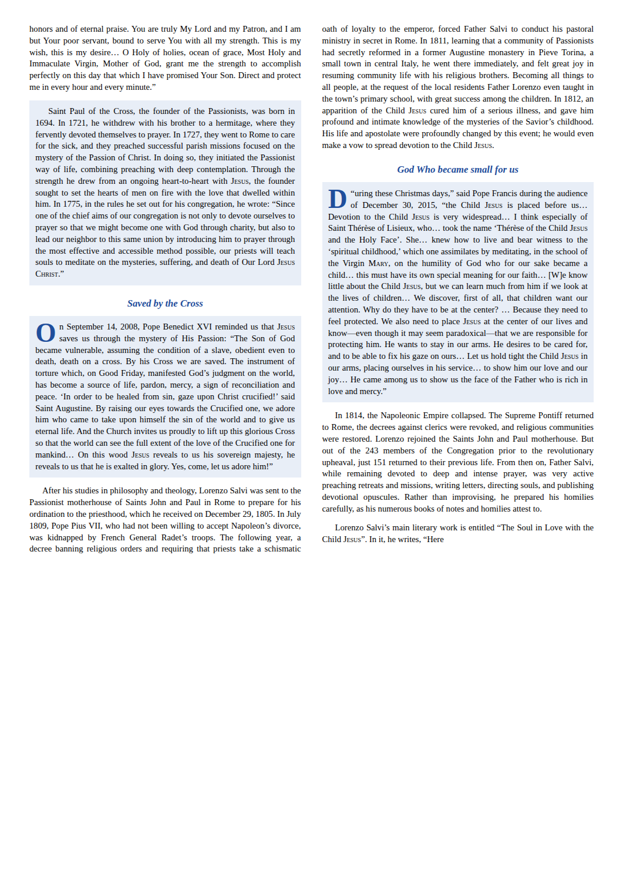honors and of eternal praise. You are truly My Lord and my Patron, and I am but Your poor servant, bound to serve You with all my strength. This is my wish, this is my desire… O Holy of holies, ocean of grace, Most Holy and Immaculate Virgin, Mother of God, grant me the strength to accomplish perfectly on this day that which I have promised Your Son. Direct and protect me in every hour and every minute.”
Saint Paul of the Cross, the founder of the Passionists, was born in 1694. In 1721, he withdrew with his brother to a hermitage, where they fervently devoted themselves to prayer. In 1727, they went to Rome to care for the sick, and they preached successful parish missions focused on the mystery of the Passion of Christ. In doing so, they initiated the Passionist way of life, combining preaching with deep contemplation. Through the strength he drew from an ongoing heart-to-heart with Jesus, the founder sought to set the hearts of men on fire with the love that dwelled within him. In 1775, in the rules he set out for his congregation, he wrote: “Since one of the chief aims of our congregation is not only to devote ourselves to prayer so that we might become one with God through charity, but also to lead our neighbor to this same union by introducing him to prayer through the most effective and accessible method possible, our priests will teach souls to meditate on the mysteries, suffering, and death of Our Lord Jesus Christ.”
Saved by the Cross
On September 14, 2008, Pope Benedict XVI reminded us that Jesus saves us through the mystery of His Passion: “The Son of God became vulnerable, assuming the condition of a slave, obedient even to death, death on a cross. By his Cross we are saved. The instrument of torture which, on Good Friday, manifested God’s judgment on the world, has become a source of life, pardon, mercy, a sign of reconciliation and peace. ‘In order to be healed from sin, gaze upon Christ crucified!’ said Saint Augustine. By raising our eyes towards the Crucified one, we adore him who came to take upon himself the sin of the world and to give us eternal life. And the Church invites us proudly to lift up this glorious Cross so that the world can see the full extent of the love of the Crucified one for mankind… On this wood Jesus reveals to us his sovereign majesty, he reveals to us that he is exalted in glory. Yes, come, let us adore him!”
After his studies in philosophy and theology, Lorenzo Salvi was sent to the Passionist motherhouse of Saints John and Paul in Rome to prepare for his ordination to the priesthood, which he received on December 29, 1805. In July 1809, Pope Pius VII, who had not been willing to accept Napoleon’s divorce, was kidnapped by French General Radet’s troops. The following year, a decree banning religious orders and requiring that priests take a schismatic oath of loyalty to the emperor, forced Father Salvi to conduct his pastoral ministry in secret in Rome. In 1811, learning that a community of Passionists had secretly reformed in a former Augustine monastery in Pieve Torina, a small town in central Italy, he went there immediately, and felt great joy in resuming community life with his religious brothers. Becoming all things to all people, at the request of the local residents Father Lorenzo even taught in the town’s primary school, with great success among the children. In 1812, an apparition of the Child Jesus cured him of a serious illness, and gave him profound and intimate knowledge of the mysteries of the Savior’s childhood. His life and apostolate were profoundly changed by this event; he would even make a vow to spread devotion to the Child Jesus.
God Who became small for us
“During these Christmas days,” said Pope Francis during the audience of December 30, 2015, “the Child Jesus is placed before us… Devotion to the Child Jesus is very widespread… I think especially of Saint Thérèse of Lisieux, who… took the name ‘Thérèse of the Child Jesus and the Holy Face’. She… knew how to live and bear witness to the ‘spiritual childhood,’ which one assimilates by meditating, in the school of the Virgin Mary, on the humility of God who for our sake became a child… this must have its own special meaning for our faith… [W]e know little about the Child Jesus, but we can learn much from him if we look at the lives of children… We discover, first of all, that children want our attention. Why do they have to be at the center? … Because they need to feel protected. We also need to place Jesus at the center of our lives and know—even though it may seem paradoxical—that we are responsible for protecting him. He wants to stay in our arms. He desires to be cared for, and to be able to fix his gaze on ours… Let us hold tight the Child Jesus in our arms, placing ourselves in his service… to show him our love and our joy… He came among us to show us the face of the Father who is rich in love and mercy.”
In 1814, the Napoleonic Empire collapsed. The Supreme Pontiff returned to Rome, the decrees against clerics were revoked, and religious communities were restored. Lorenzo rejoined the Saints John and Paul motherhouse. But out of the 243 members of the Congregation prior to the revolutionary upheaval, just 151 returned to their previous life. From then on, Father Salvi, while remaining devoted to deep and intense prayer, was very active preaching retreats and missions, writing letters, directing souls, and publishing devotional opuscules. Rather than improvising, he prepared his homilies carefully, as his numerous books of notes and homilies attest to.
Lorenzo Salvi’s main literary work is entitled “The Soul in Love with the Child Jesus”. In it, he writes, “Here